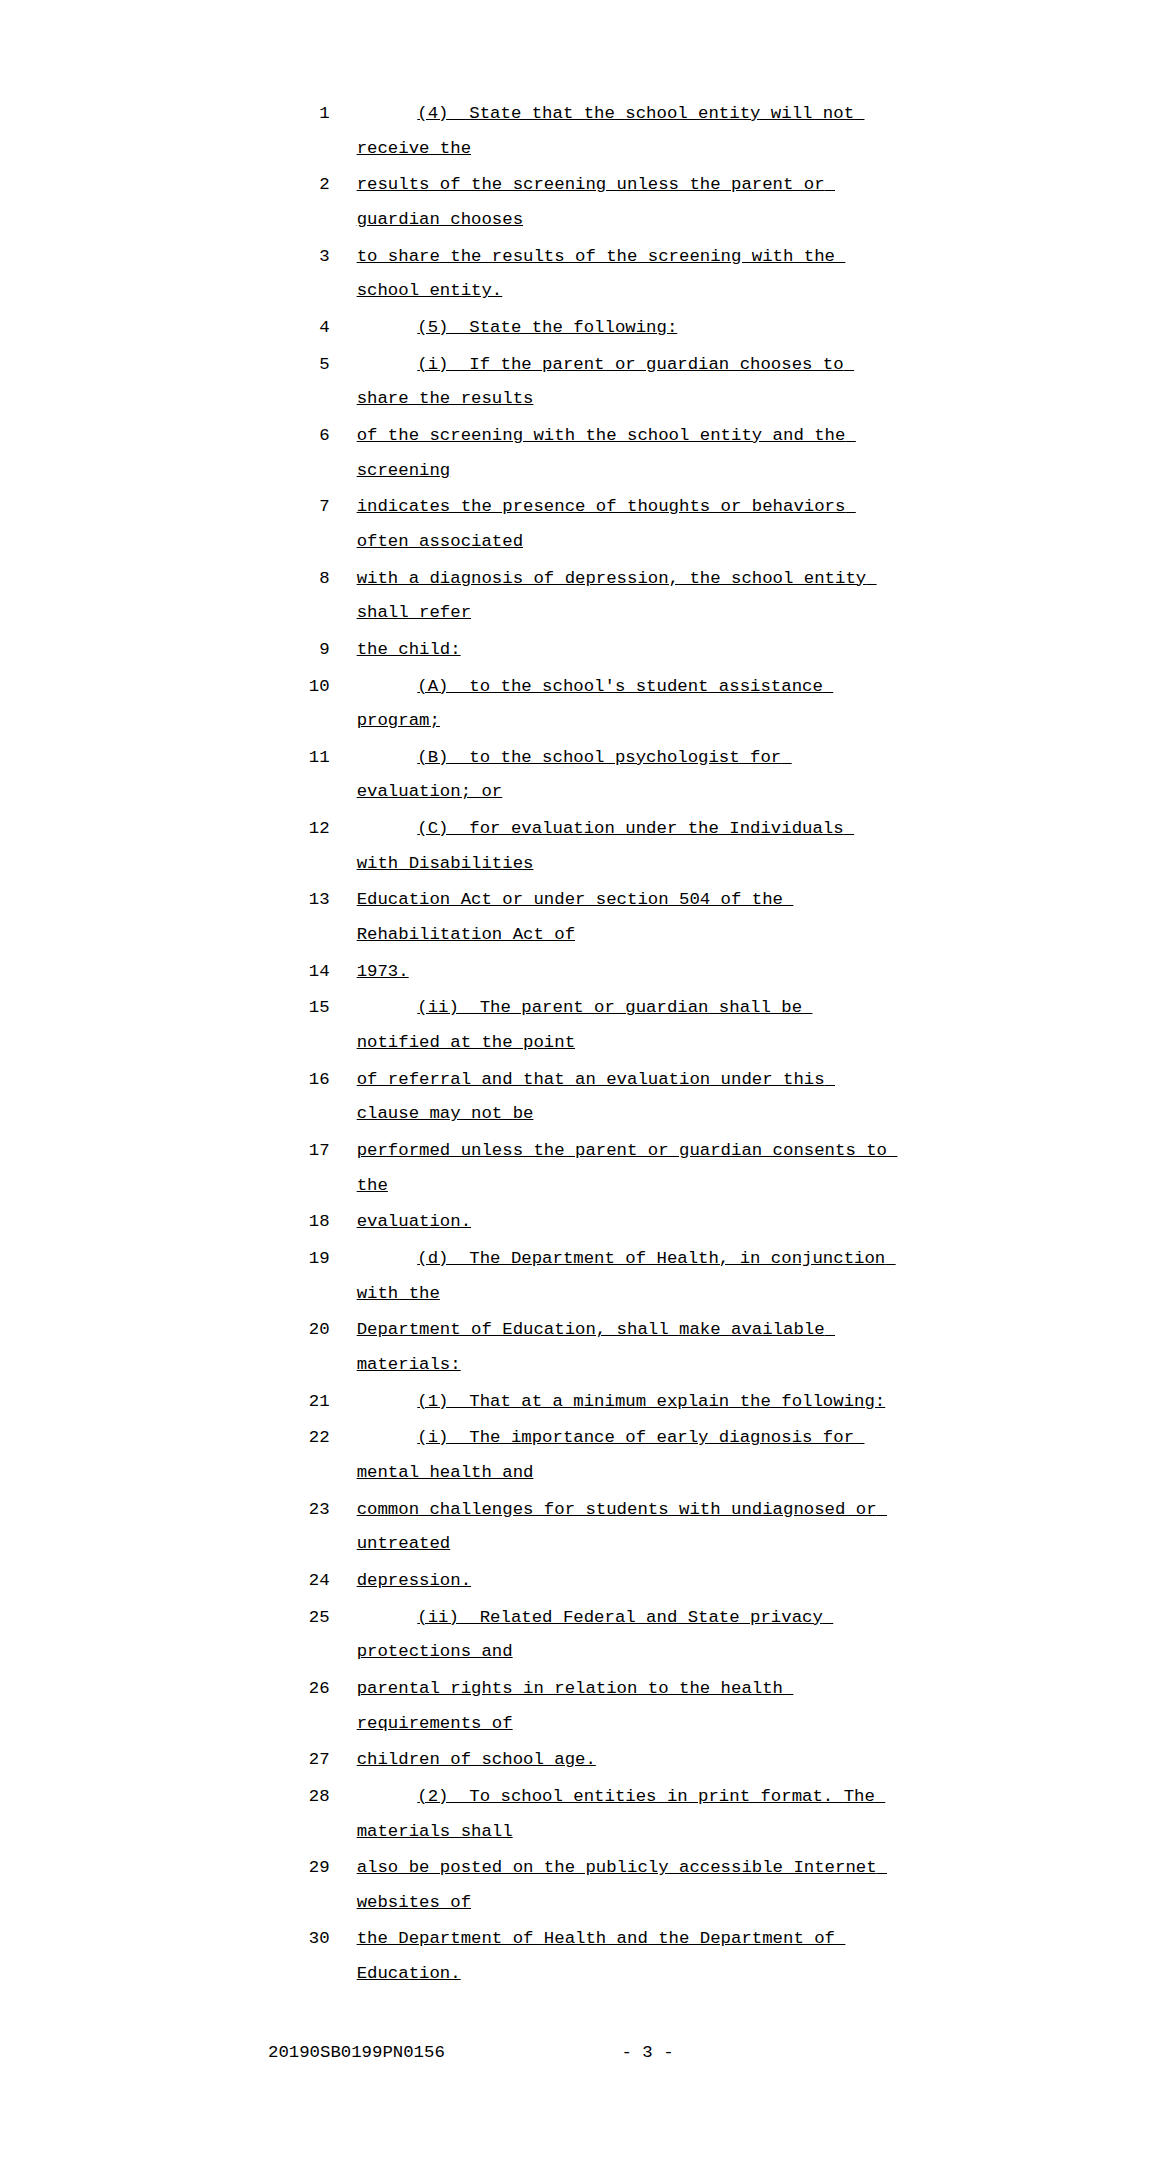| 1 | (4) State that the school entity will not receive the |
| 2 | results of the screening unless the parent or guardian chooses |
| 3 | to share the results of the screening with the school entity. |
| 4 | (5) State the following: |
| 5 | (i) If the parent or guardian chooses to share the results |
| 6 | of the screening with the school entity and the screening |
| 7 | indicates the presence of thoughts or behaviors often associated |
| 8 | with a diagnosis of depression, the school entity shall refer |
| 9 | the child: |
| 10 | (A) to the school's student assistance program; |
| 11 | (B) to the school psychologist for evaluation; or |
| 12 | (C) for evaluation under the Individuals with Disabilities |
| 13 | Education Act or under section 504 of the Rehabilitation Act of |
| 14 | 1973. |
| 15 | (ii) The parent or guardian shall be notified at the point |
| 16 | of referral and that an evaluation under this clause may not be |
| 17 | performed unless the parent or guardian consents to the |
| 18 | evaluation. |
| 19 | (d) The Department of Health, in conjunction with the |
| 20 | Department of Education, shall make available materials: |
| 21 | (1) That at a minimum explain the following: |
| 22 | (i) The importance of early diagnosis for mental health and |
| 23 | common challenges for students with undiagnosed or untreated |
| 24 | depression. |
| 25 | (ii) Related Federal and State privacy protections and |
| 26 | parental rights in relation to the health requirements of |
| 27 | children of school age. |
| 28 | (2) To school entities in print format. The materials shall |
| 29 | also be posted on the publicly accessible Internet websites of |
| 30 | the Department of Health and the Department of Education. |
20190SB0199PN0156 - 3 -